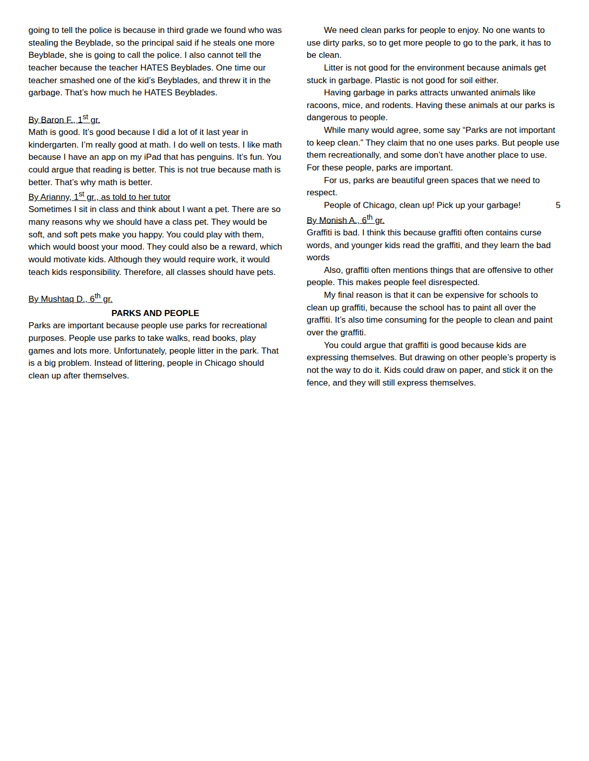going to tell the police is because in third grade we found who was stealing the Beyblade, so the principal said if he steals one more Beyblade, she is going to call the police. I also cannot tell the teacher because the teacher HATES Beyblades. One time our teacher smashed one of the kid’s Beyblades, and threw it in the garbage. That’s how much he HATES Beyblades.
By Baron F., 1st gr.
Math is good. It’s good because I did a lot of it last year in kindergarten. I’m really good at math. I do well on tests. I like math because I have an app on my iPad that has penguins. It’s fun. You could argue that reading is better. This is not true because math is better. That’s why math is better.
By Arianny, 1st gr., as told to her tutor
Sometimes I sit in class and think about I want a pet. There are so many reasons why we should have a class pet. They would be soft, and soft pets make you happy. You could play with them, which would boost your mood. They could also be a reward, which would motivate kids. Although they would require work, it would teach kids responsibility. Therefore, all classes should have pets.
By Mushtaq D., 6th gr.
Parks and People
Parks are important because people use parks for recreational purposes. People use parks to take walks, read books, play games and lots more. Unfortunately, people litter in the park. That is a big problem. Instead of littering, people in Chicago should clean up after themselves.
We need clean parks for people to enjoy. No one wants to use dirty parks, so to get more people to go to the park, it has to be clean.
Litter is not good for the environment because animals get stuck in garbage. Plastic is not good for soil either.
Having garbage in parks attracts unwanted animals like racoons, mice, and rodents. Having these animals at our parks is dangerous to people.
While many would agree, some say “Parks are not important to keep clean.” They claim that no one uses parks. But people use them recreationally, and some don’t have another place to use. For these people, parks are important.
For us, parks are beautiful green spaces that we need to respect.
People of Chicago, clean up! Pick up your garbage! 5
By Monish A., 6th gr.
Graffiti is bad. I think this because graffiti often contains curse words, and younger kids read the graffiti, and they learn the bad words
Also, graffiti often mentions things that are offensive to other people. This makes people feel disrespected.
My final reason is that it can be expensive for schools to clean up graffiti, because the school has to paint all over the graffiti. It’s also time consuming for the people to clean and paint over the graffiti.
You could argue that graffiti is good because kids are expressing themselves. But drawing on other people’s property is not the way to do it. Kids could draw on paper, and stick it on the fence, and they will still express themselves.